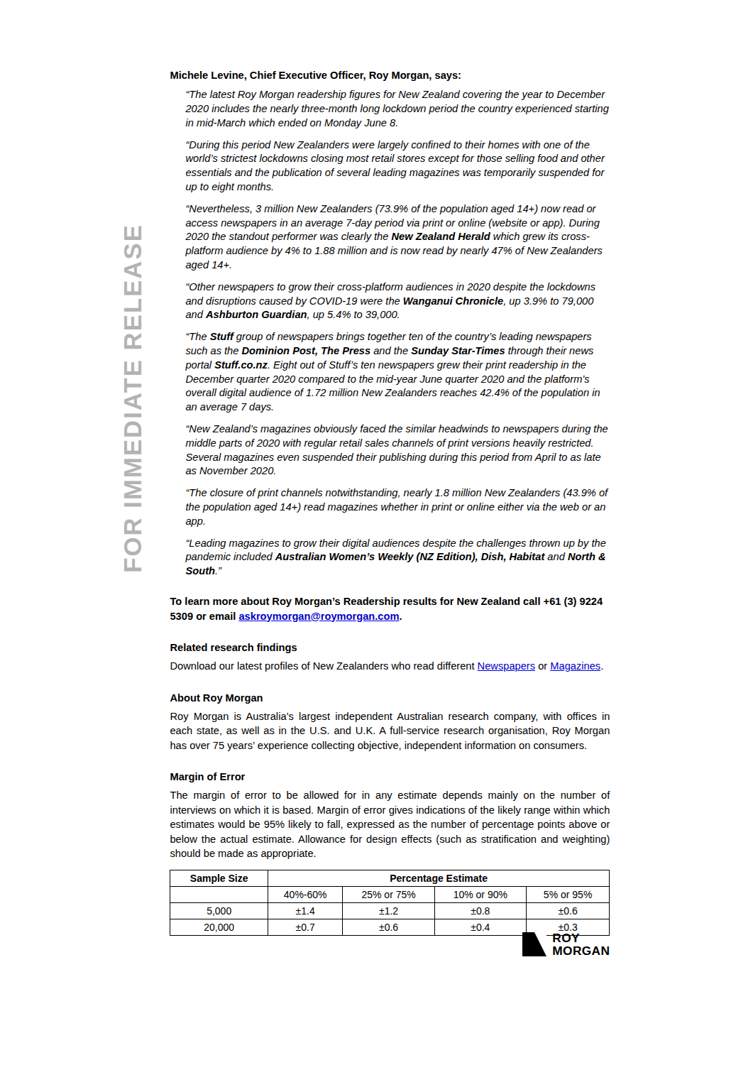FOR IMMEDIATE RELEASE
Michele Levine, Chief Executive Officer, Roy Morgan, says:
“The latest Roy Morgan readership figures for New Zealand covering the year to December 2020 includes the nearly three-month long lockdown period the country experienced starting in mid-March which ended on Monday June 8.
“During this period New Zealanders were largely confined to their homes with one of the world’s strictest lockdowns closing most retail stores except for those selling food and other essentials and the publication of several leading magazines was temporarily suspended for up to eight months.
“Nevertheless, 3 million New Zealanders (73.9% of the population aged 14+) now read or access newspapers in an average 7-day period via print or online (website or app). During 2020 the standout performer was clearly the New Zealand Herald which grew its cross-platform audience by 4% to 1.88 million and is now read by nearly 47% of New Zealanders aged 14+.
“Other newspapers to grow their cross-platform audiences in 2020 despite the lockdowns and disruptions caused by COVID-19 were the Wanganui Chronicle, up 3.9% to 79,000 and Ashburton Guardian, up 5.4% to 39,000.
“The Stuff group of newspapers brings together ten of the country’s leading newspapers such as the Dominion Post, The Press and the Sunday Star-Times through their news portal Stuff.co.nz. Eight out of Stuff’s ten newspapers grew their print readership in the December quarter 2020 compared to the mid-year June quarter 2020 and the platform’s overall digital audience of 1.72 million New Zealanders reaches 42.4% of the population in an average 7 days.
“New Zealand’s magazines obviously faced the similar headwinds to newspapers during the middle parts of 2020 with regular retail sales channels of print versions heavily restricted. Several magazines even suspended their publishing during this period from April to as late as November 2020.
“The closure of print channels notwithstanding, nearly 1.8 million New Zealanders (43.9% of the population aged 14+) read magazines whether in print or online either via the web or an app.
“Leading magazines to grow their digital audiences despite the challenges thrown up by the pandemic included Australian Women’s Weekly (NZ Edition), Dish, Habitat and North & South.”
To learn more about Roy Morgan’s Readership results for New Zealand call +61 (3) 9224 5309 or email askroymorgan@roymorgan.com.
Related research findings
Download our latest profiles of New Zealanders who read different Newspapers or Magazines.
About Roy Morgan
Roy Morgan is Australia’s largest independent Australian research company, with offices in each state, as well as in the U.S. and U.K. A full-service research organisation, Roy Morgan has over 75 years’ experience collecting objective, independent information on consumers.
Margin of Error
The margin of error to be allowed for in any estimate depends mainly on the number of interviews on which it is based. Margin of error gives indications of the likely range within which estimates would be 95% likely to fall, expressed as the number of percentage points above or below the actual estimate. Allowance for design effects (such as stratification and weighting) should be made as appropriate.
| Sample Size | Percentage Estimate |
| --- | --- |
| | 40%-60% | 25% or 75% | 10% or 90% | 5% or 95% |
| 5,000 | ±1.4 | ±1.2 | ±0.8 | ±0.6 |
| 20,000 | ±0.7 | ±0.6 | ±0.4 | ±0.3 |
ROY MORGAN